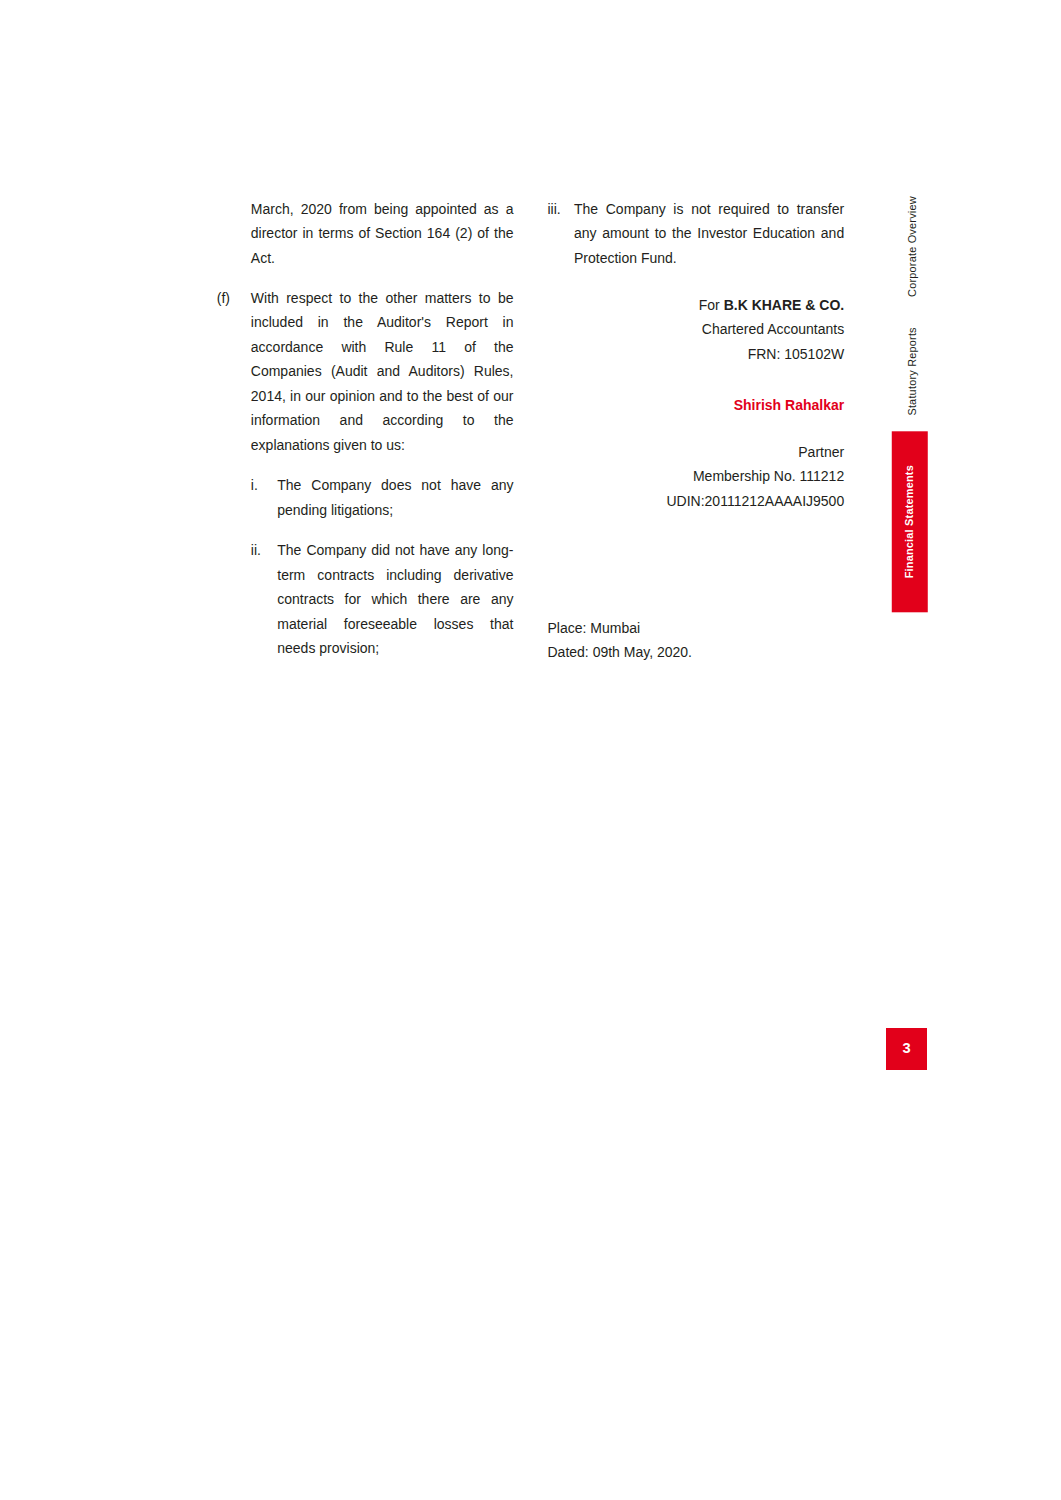Corporate Overview
Statutory Reports
Financial Statements
March, 2020 from being appointed as a director in terms of Section 164 (2) of the Act.
(f)
With respect to the other matters to be included in the Auditor's Report in accordance with Rule 11 of the Companies (Audit and Auditors) Rules, 2014, in our opinion and to the best of our information and according to the explanations given to us:
i.
The Company does not have any pending litigations;
ii.
The Company did not have any long-term contracts including derivative contracts for which there are any material foreseeable losses that needs provision;
iii.
The Company is not required to transfer any amount to the Investor Education and Protection Fund.
For B.K KHARE & CO.
Chartered Accountants
FRN: 105102W
Shirish Rahalkar
Partner
Membership No. 111212
UDIN:20111212AAAAIJ9500
Place: Mumbai
Dated: 09th May, 2020.
3